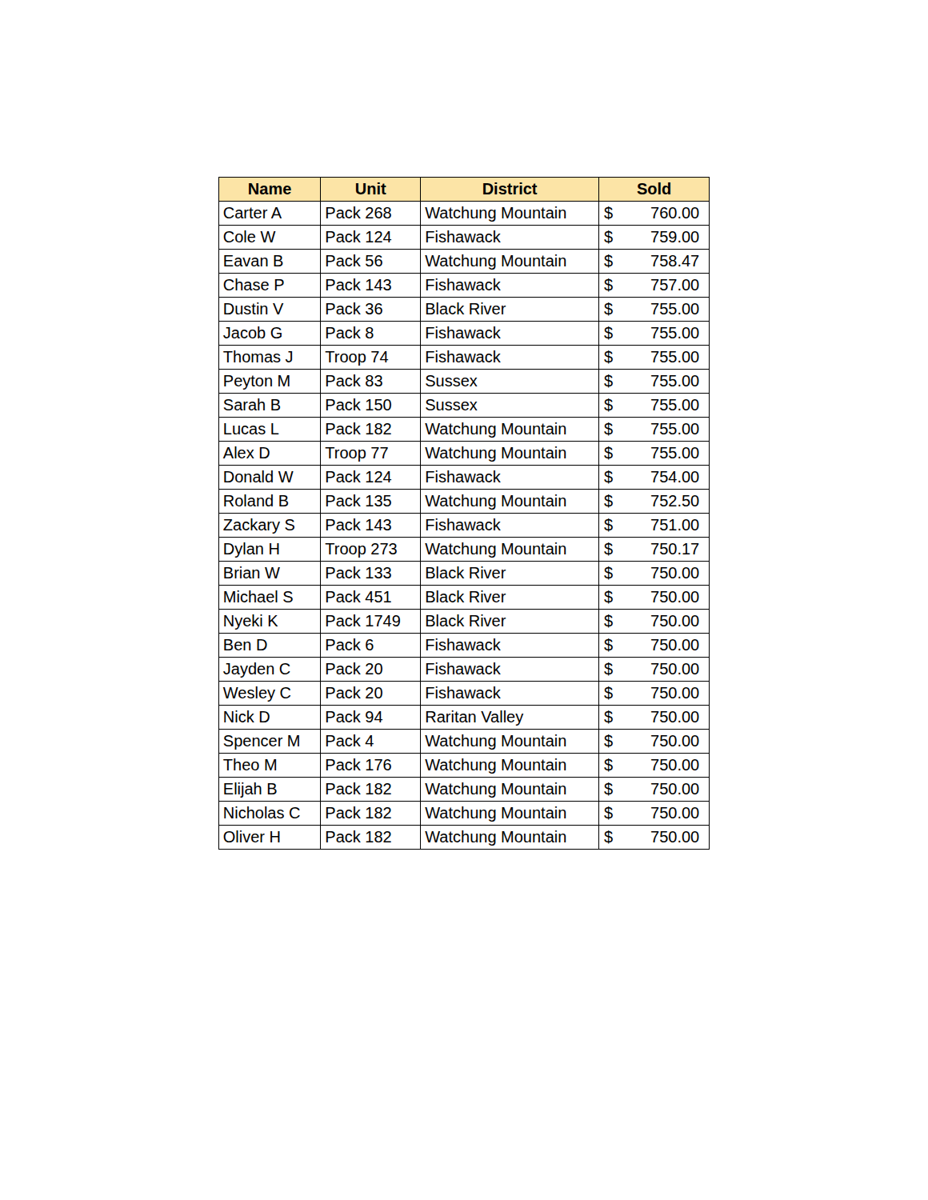| Name | Unit | District | Sold |
| --- | --- | --- | --- |
| Carter A | Pack 268 | Watchung Mountain | $ | 760.00 |
| Cole W | Pack 124 | Fishawack | $ | 759.00 |
| Eavan B | Pack 56 | Watchung Mountain | $ | 758.47 |
| Chase P | Pack 143 | Fishawack | $ | 757.00 |
| Dustin V | Pack 36 | Black River | $ | 755.00 |
| Jacob G | Pack 8 | Fishawack | $ | 755.00 |
| Thomas J | Troop 74 | Fishawack | $ | 755.00 |
| Peyton M | Pack 83 | Sussex | $ | 755.00 |
| Sarah B | Pack 150 | Sussex | $ | 755.00 |
| Lucas L | Pack 182 | Watchung Mountain | $ | 755.00 |
| Alex D | Troop 77 | Watchung Mountain | $ | 755.00 |
| Donald W | Pack 124 | Fishawack | $ | 754.00 |
| Roland B | Pack 135 | Watchung Mountain | $ | 752.50 |
| Zackary S | Pack 143 | Fishawack | $ | 751.00 |
| Dylan H | Troop 273 | Watchung Mountain | $ | 750.17 |
| Brian W | Pack 133 | Black River | $ | 750.00 |
| Michael S | Pack 451 | Black River | $ | 750.00 |
| Nyeki K | Pack 1749 | Black River | $ | 750.00 |
| Ben D | Pack 6 | Fishawack | $ | 750.00 |
| Jayden C | Pack 20 | Fishawack | $ | 750.00 |
| Wesley C | Pack 20 | Fishawack | $ | 750.00 |
| Nick D | Pack 94 | Raritan Valley | $ | 750.00 |
| Spencer M | Pack 4 | Watchung Mountain | $ | 750.00 |
| Theo M | Pack 176 | Watchung Mountain | $ | 750.00 |
| Elijah B | Pack 182 | Watchung Mountain | $ | 750.00 |
| Nicholas C | Pack 182 | Watchung Mountain | $ | 750.00 |
| Oliver H | Pack 182 | Watchung Mountain | $ | 750.00 |